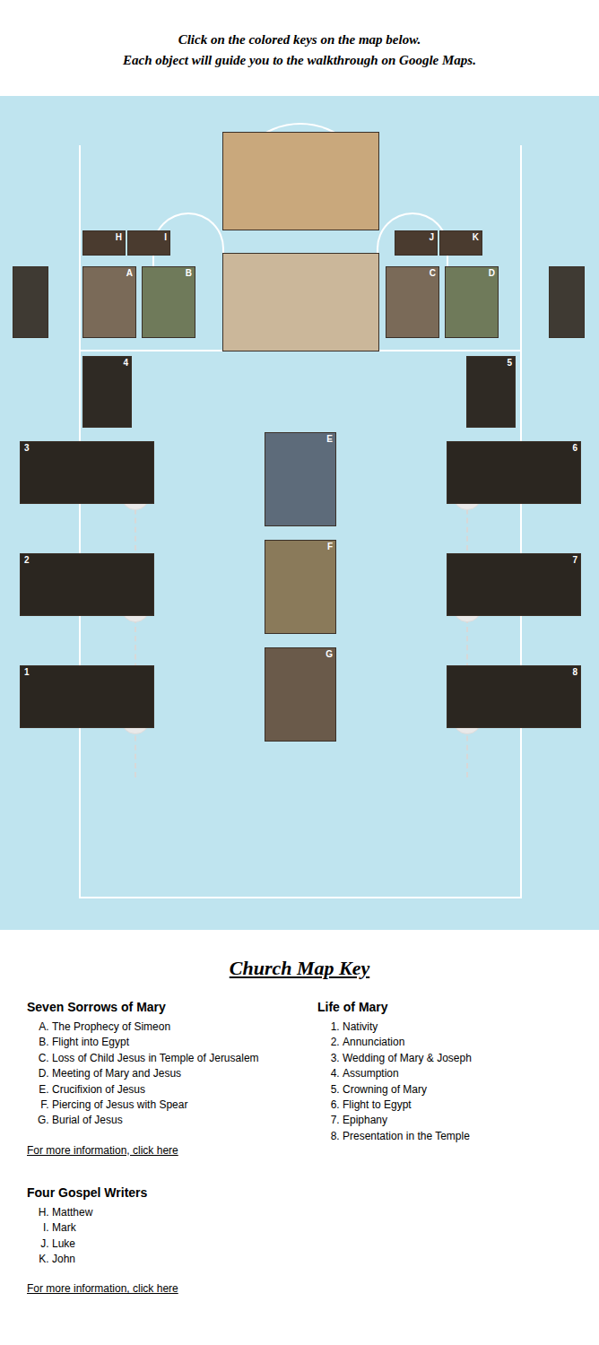Click on the colored keys on the map below.
Each object will guide you to the walkthrough on Google Maps.
H I J K A B C D 4 5 3 2 1 6 7 8 E F G
Church Map Key
Seven Sorrows of Mary
The Prophecy of Simeon
Flight into Egypt
Loss of Child Jesus in Temple of Jerusalem
Meeting of Mary and Jesus
Crucifixion of Jesus
Piercing of Jesus with Spear
Burial of Jesus
For more information, click here
Four Gospel Writers
Matthew
Mark
Luke
John
For more information, click here
Life of Mary
Nativity
Annunciation
Wedding of Mary & Joseph
Assumption
Crowning of Mary
Flight to Egypt
Epiphany
Presentation in the Temple